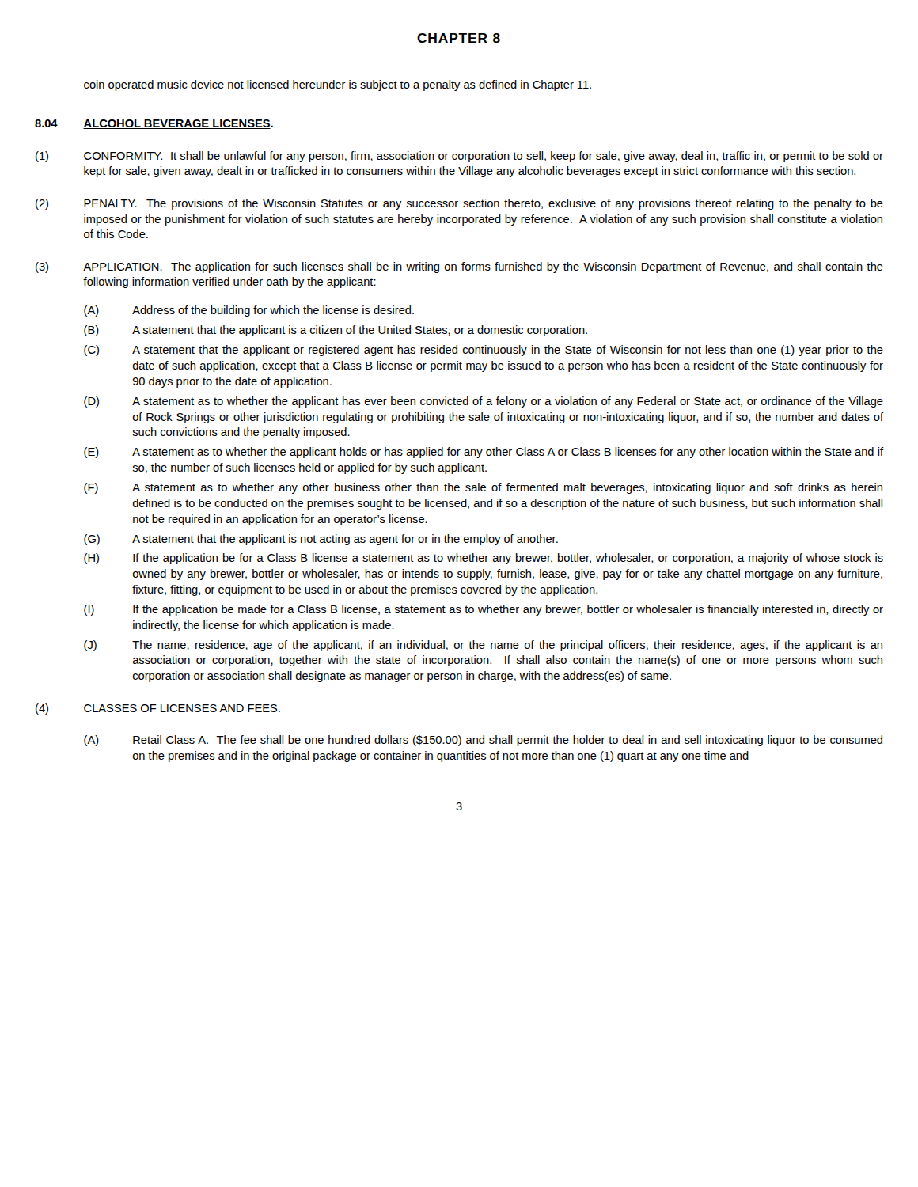CHAPTER 8
coin operated music device not licensed hereunder is subject to a penalty as defined in Chapter 11.
8.04 ALCOHOL BEVERAGE LICENSES.
(1)
CONFORMITY. It shall be unlawful for any person, firm, association or corporation to sell, keep for sale, give away, deal in, traffic in, or permit to be sold or kept for sale, given away, dealt in or trafficked in to consumers within the Village any alcoholic beverages except in strict conformance with this section.
(2)
PENALTY. The provisions of the Wisconsin Statutes or any successor section thereto, exclusive of any provisions thereof relating to the penalty to be imposed or the punishment for violation of such statutes are hereby incorporated by reference. A violation of any such provision shall constitute a violation of this Code.
(3)
APPLICATION. The application for such licenses shall be in writing on forms furnished by the Wisconsin Department of Revenue, and shall contain the following information verified under oath by the applicant:
(A)
Address of the building for which the license is desired.
(B)
A statement that the applicant is a citizen of the United States, or a domestic corporation.
(C)
A statement that the applicant or registered agent has resided continuously in the State of Wisconsin for not less than one (1) year prior to the date of such application, except that a Class B license or permit may be issued to a person who has been a resident of the State continuously for 90 days prior to the date of application.
(D)
A statement as to whether the applicant has ever been convicted of a felony or a violation of any Federal or State act, or ordinance of the Village of Rock Springs or other jurisdiction regulating or prohibiting the sale of intoxicating or non-intoxicating liquor, and if so, the number and dates of such convictions and the penalty imposed.
(E)
A statement as to whether the applicant holds or has applied for any other Class A or Class B licenses for any other location within the State and if so, the number of such licenses held or applied for by such applicant.
(F)
A statement as to whether any other business other than the sale of fermented malt beverages, intoxicating liquor and soft drinks as herein defined is to be conducted on the premises sought to be licensed, and if so a description of the nature of such business, but such information shall not be required in an application for an operator’s license.
(G)
A statement that the applicant is not acting as agent for or in the employ of another.
(H)
If the application be for a Class B license a statement as to whether any brewer, bottler, wholesaler, or corporation, a majority of whose stock is owned by any brewer, bottler or wholesaler, has or intends to supply, furnish, lease, give, pay for or take any chattel mortgage on any furniture, fixture, fitting, or equipment to be used in or about the premises covered by the application.
(I)
If the application be made for a Class B license, a statement as to whether any brewer, bottler or wholesaler is financially interested in, directly or indirectly, the license for which application is made.
(J)
The name, residence, age of the applicant, if an individual, or the name of the principal officers, their residence, ages, if the applicant is an association or corporation, together with the state of incorporation. If shall also contain the name(s) of one or more persons whom such corporation or association shall designate as manager or person in charge, with the address(es) of same.
(4)
CLASSES OF LICENSES AND FEES.
(A)
Retail Class A. The fee shall be one hundred dollars ($150.00) and shall permit the holder to deal in and sell intoxicating liquor to be consumed on the premises and in the original package or container in quantities of not more than one (1) quart at any one time and
3